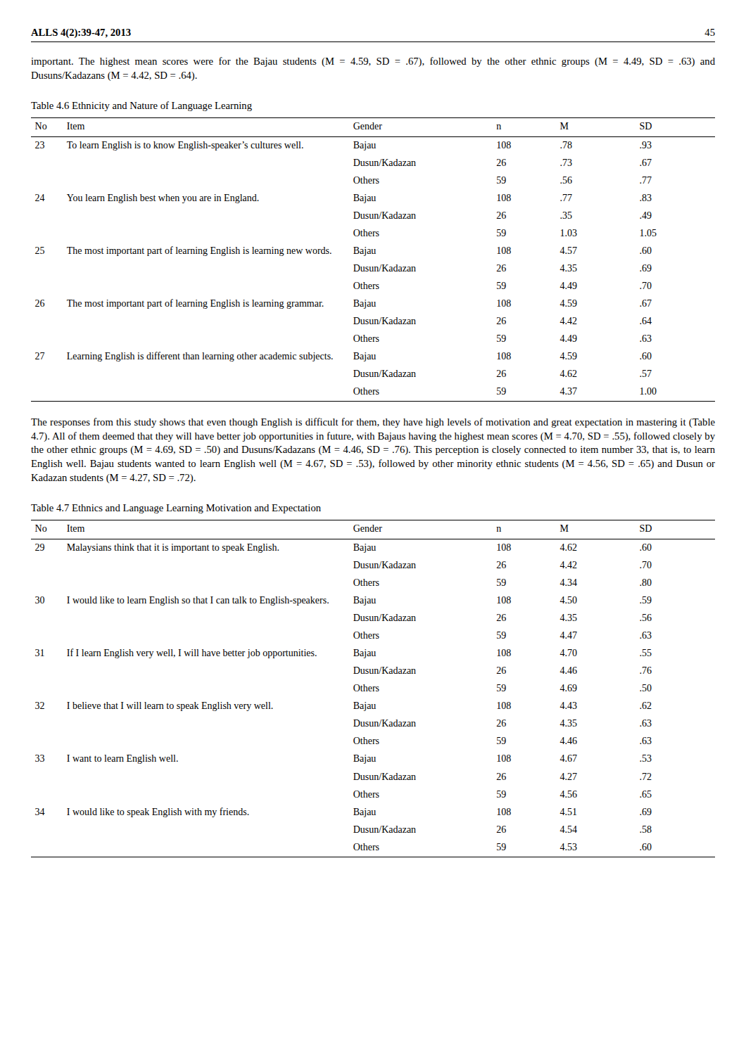ALLS 4(2):39-47, 2013 45
important. The highest mean scores were for the Bajau students (M = 4.59, SD = .67), followed by the other ethnic groups (M = 4.49, SD = .63) and Dusuns/Kadazans (M = 4.42, SD = .64).
Table 4.6 Ethnicity and Nature of Language Learning
| No | Item | Gender | n | M | SD |
| --- | --- | --- | --- | --- | --- |
| 23 | To learn English is to know English-speaker’s cultures well. | Bajau | 108 | .78 | .93 |
| | | Dusun/Kadazan | 26 | .73 | .67 |
| | | Others | 59 | .56 | .77 |
| 24 | You learn English best when you are in England. | Bajau | 108 | .77 | .83 |
| | | Dusun/Kadazan | 26 | .35 | .49 |
| | | Others | 59 | 1.03 | 1.05 |
| 25 | The most important part of learning English is learning new words. | Bajau | 108 | 4.57 | .60 |
| | | Dusun/Kadazan | 26 | 4.35 | .69 |
| | | Others | 59 | 4.49 | .70 |
| 26 | The most important part of learning English is learning grammar. | Bajau | 108 | 4.59 | .67 |
| | | Dusun/Kadazan | 26 | 4.42 | .64 |
| | | Others | 59 | 4.49 | .63 |
| 27 | Learning English is different than learning other academic subjects. | Bajau | 108 | 4.59 | .60 |
| | | Dusun/Kadazan | 26 | 4.62 | .57 |
| | | Others | 59 | 4.37 | 1.00 |
The responses from this study shows that even though English is difficult for them, they have high levels of motivation and great expectation in mastering it (Table 4.7). All of them deemed that they will have better job opportunities in future, with Bajaus having the highest mean scores (M = 4.70, SD = .55), followed closely by the other ethnic groups (M = 4.69, SD = .50) and Dusuns/Kadazans (M = 4.46, SD = .76). This perception is closely connected to item number 33, that is, to learn English well. Bajau students wanted to learn English well (M = 4.67, SD = .53), followed by other minority ethnic students (M = 4.56, SD = .65) and Dusun or Kadazan students (M = 4.27, SD = .72).
Table 4.7 Ethnics and Language Learning Motivation and Expectation
| No | Item | Gender | n | M | SD |
| --- | --- | --- | --- | --- | --- |
| 29 | Malaysians think that it is important to speak English. | Bajau | 108 | 4.62 | .60 |
| | | Dusun/Kadazan | 26 | 4.42 | .70 |
| | | Others | 59 | 4.34 | .80 |
| 30 | I would like to learn English so that I can talk to English-speakers. | Bajau | 108 | 4.50 | .59 |
| | | Dusun/Kadazan | 26 | 4.35 | .56 |
| | | Others | 59 | 4.47 | .63 |
| 31 | If I learn English very well, I will have better job opportunities. | Bajau | 108 | 4.70 | .55 |
| | | Dusun/Kadazan | 26 | 4.46 | .76 |
| | | Others | 59 | 4.69 | .50 |
| 32 | I believe that I will learn to speak English very well. | Bajau | 108 | 4.43 | .62 |
| | | Dusun/Kadazan | 26 | 4.35 | .63 |
| | | Others | 59 | 4.46 | .63 |
| 33 | I want to learn English well. | Bajau | 108 | 4.67 | .53 |
| | | Dusun/Kadazan | 26 | 4.27 | .72 |
| | | Others | 59 | 4.56 | .65 |
| 34 | I would like to speak English with my friends. | Bajau | 108 | 4.51 | .69 |
| | | Dusun/Kadazan | 26 | 4.54 | .58 |
| | | Others | 59 | 4.53 | .60 |